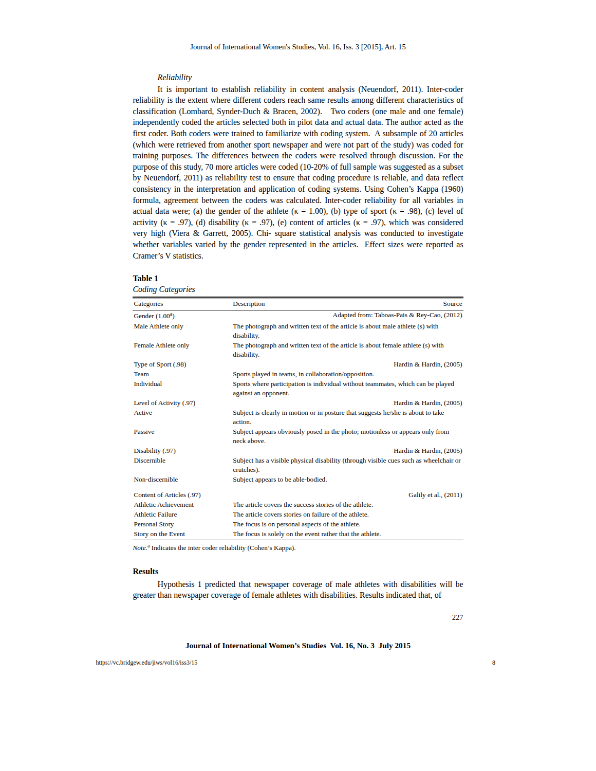Journal of International Women's Studies, Vol. 16, Iss. 3 [2015], Art. 15
Reliability
It is important to establish reliability in content analysis (Neuendorf, 2011). Inter-coder reliability is the extent where different coders reach same results among different characteristics of classification (Lombard, Synder-Duch & Bracen, 2002). Two coders (one male and one female) independently coded the articles selected both in pilot data and actual data. The author acted as the first coder. Both coders were trained to familiarize with coding system. A subsample of 20 articles (which were retrieved from another sport newspaper and were not part of the study) was coded for training purposes. The differences between the coders were resolved through discussion. For the purpose of this study, 70 more articles were coded (10-20% of full sample was suggested as a subset by Neuendorf, 2011) as reliability test to ensure that coding procedure is reliable, and data reflect consistency in the interpretation and application of coding systems. Using Cohen’s Kappa (1960) formula, agreement between the coders was calculated. Inter-coder reliability for all variables in actual data were; (a) the gender of the athlete (κ = 1.00), (b) type of sport (κ = .98), (c) level of activity (κ = .97), (d) disability (κ = .97), (e) content of articles (κ = .97), which was considered very high (Viera & Garrett, 2005). Chi- square statistical analysis was conducted to investigate whether variables varied by the gender represented in the articles. Effect sizes were reported as Cramer’s V statistics.
Table 1
Coding Categories
| Categories | Description | Source |
| Gender (1.00 a ) | Adapted from: Taboas-Pais & Rey-Cao, (2012) |
| Male Athlete only | The photograph and written text of the article is about male athlete (s) with disability. |
| Female Athlete only | The photograph and written text of the article is about female athlete (s) with disability. |
| Type of Sport (.98) | | Hardin & Hardin, (2005) |
| Team | Sports played in teams, in collaboration/opposition. |
| Individual | Sports where participation is individual without teammates, which can be played against an opponent. |
| Level of Activity (.97) | | Hardin & Hardin, (2005) |
| Active | Subject is clearly in motion or in posture that suggests he/she is about to take action. |
| Passive | Subject appears obviously posed in the photo; motionless or appears only from neck above. |
| Disability (.97) | | Hardin & Hardin, (2005) |
| Discernible | Subject has a visible physical disability (through visible cues such as wheelchair or crutches). |
| Non-discernible | Subject appears to be able-bodied. |
| Content of Articles (.97) | | Galily et al., (2011) |
| Athletic Achievement | The article covers the success stories of the athlete. |
| Athletic Failure | The article covers stories on failure of the athlete. |
| Personal Story | The focus is on personal aspects of the athlete. |
| Story on the Event | The focus is solely on the event rather that the athlete. |
Note. a Indicates the inter coder reliability (Cohen’s Kappa).
Results
Hypothesis 1 predicted that newspaper coverage of male athletes with disabilities will be greater than newspaper coverage of female athletes with disabilities. Results indicated that, of
227
Journal of International Women’s Studies Vol. 16, No. 3 July 2015
https://vc.bridgew.edu/jiws/vol16/iss3/15
8